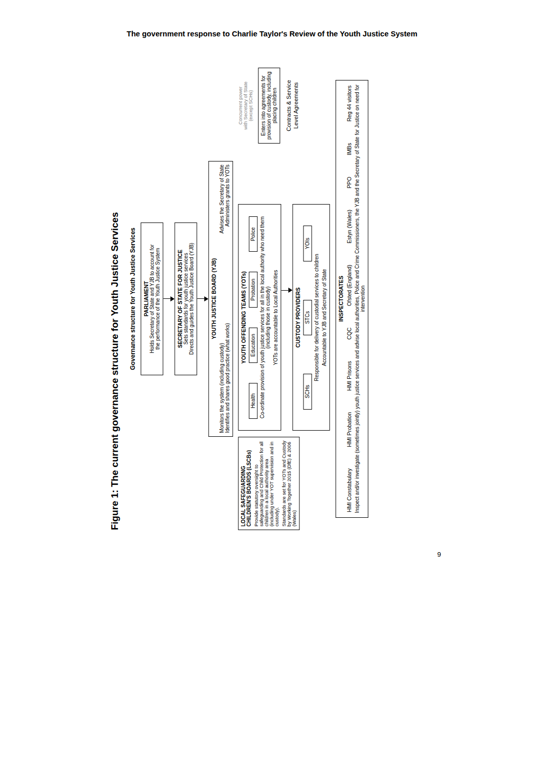The government response to Charlie Taylor's Review of the Youth Justice System
Figure 1: The current governance structure for Youth Justice Services
Governance structure for Youth Justice Services
PARLIAMENT
Holds Secretary of State and YJB to account for
the performance of the Youth Justice System
SECRETARY OF STATE FOR JUSTICE
Sets standards for youth justice services
Directs and guides the Youth Justice Board (YJB)
YOUTH JUSTICE BOARD (YJB)
Monitors the system (including custody)
Identifies and shares good practice (what works)
Advises the Secretary of State
Administers grants to YOTs
LOCAL SAFEGUARDING
CHILDREN'S BOARDS (LSCBs)
Provide statutory oversight to safeguarding and Child Protection for all children in a local authority area (including under YOT supervision and in custody).
Standards are set for YOTs and Custody by Working Together 2015 (DfE) & 2006 (Wales)
YOUTH OFFENDING TEAMS (YOTs)
Health
Education
Probation
Police
Co-ordinate provision of youth justice services for all in the local authority who need them (including those in custody)
YOTs are accountable to Local Authorities
CUSTODY PROVIDERS
SCHs
STCs
YOIs
Responsible for delivery of custodial services to children
Accountable to YJB and Secretary of State
Concurrent power
with Secretary of State
(except SCHs)
Enters into agreements for provision of custody, including placing children
Contracts & Service
Level Agreements
INSPECTORATES
HMI Constabulary HMI Probation HMI Prisons CQC Ofsted (England) Estyn (Wales) PPO IMBs Reg 44 visitors
Inspect and/or investigate (sometimes jointly) youth justice services and advise local authorities, Police and Crime Commissioners, the YJB and the Secretary of State for Justice on need for intervention
9